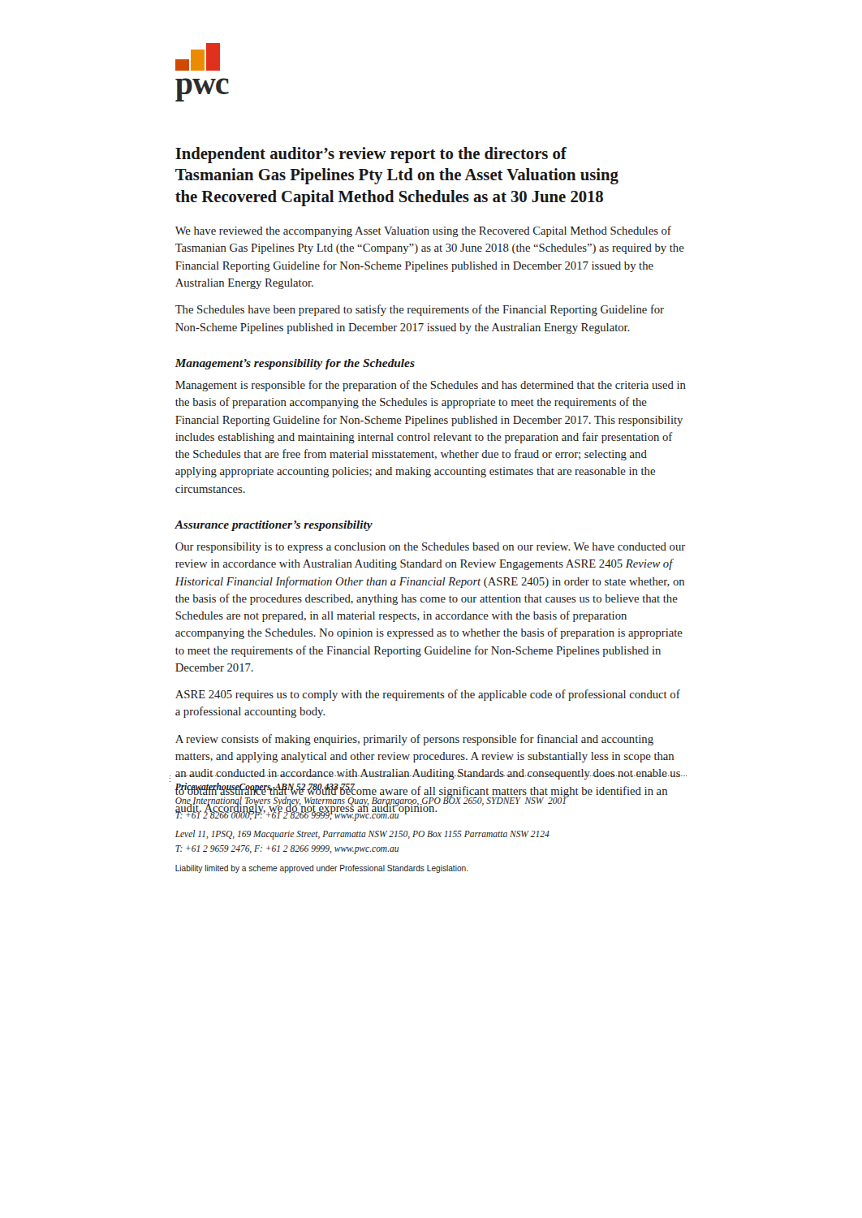pwc
Independent auditor’s review report to the directors of
Tasmanian Gas Pipelines Pty Ltd on the Asset Valuation using
the Recovered Capital Method Schedules as at 30 June 2018
We have reviewed the accompanying Asset Valuation using the Recovered Capital Method Schedules of Tasmanian Gas Pipelines Pty Ltd (the “Company”) as at 30 June 2018 (the “Schedules”) as required by the Financial Reporting Guideline for Non-Scheme Pipelines published in December 2017 issued by the Australian Energy Regulator.
The Schedules have been prepared to satisfy the requirements of the Financial Reporting Guideline for Non-Scheme Pipelines published in December 2017 issued by the Australian Energy Regulator.
Management’s responsibility for the Schedules
Management is responsible for the preparation of the Schedules and has determined that the criteria used in the basis of preparation accompanying the Schedules is appropriate to meet the requirements of the Financial Reporting Guideline for Non-Scheme Pipelines published in December 2017. This responsibility includes establishing and maintaining internal control relevant to the preparation and fair presentation of the Schedules that are free from material misstatement, whether due to fraud or error; selecting and applying appropriate accounting policies; and making accounting estimates that are reasonable in the circumstances.
Assurance practitioner’s responsibility
Our responsibility is to express a conclusion on the Schedules based on our review. We have conducted our review in accordance with Australian Auditing Standard on Review Engagements ASRE 2405 Review of Historical Financial Information Other than a Financial Report (ASRE 2405) in order to state whether, on the basis of the procedures described, anything has come to our attention that causes us to believe that the Schedules are not prepared, in all material respects, in accordance with the basis of preparation accompanying the Schedules. No opinion is expressed as to whether the basis of preparation is appropriate to meet the requirements of the Financial Reporting Guideline for Non-Scheme Pipelines published in December 2017.
ASRE 2405 requires us to comply with the requirements of the applicable code of professional conduct of a professional accounting body.
A review consists of making enquiries, primarily of persons responsible for financial and accounting matters, and applying analytical and other review procedures. A review is substantially less in scope than an audit conducted in accordance with Australian Auditing Standards and consequently does not enable us to obtain assurance that we would become aware of all significant matters that might be identified in an audit. Accordingly, we do not express an audit opinion.
⋮
PricewaterhouseCoopers, ABN 52 780 433 757
One International Towers Sydney, Watermans Quay, Barangaroo, GPO BOX 2650, SYDNEY NSW 2001
T: +61 2 8266 0000, F: +61 2 8266 9999, www.pwc.com.au
Level 11, 1PSQ, 169 Macquarie Street, Parramatta NSW 2150, PO Box 1155 Parramatta NSW 2124
T: +61 2 9659 2476, F: +61 2 8266 9999, www.pwc.com.au
Liability limited by a scheme approved under Professional Standards Legislation.